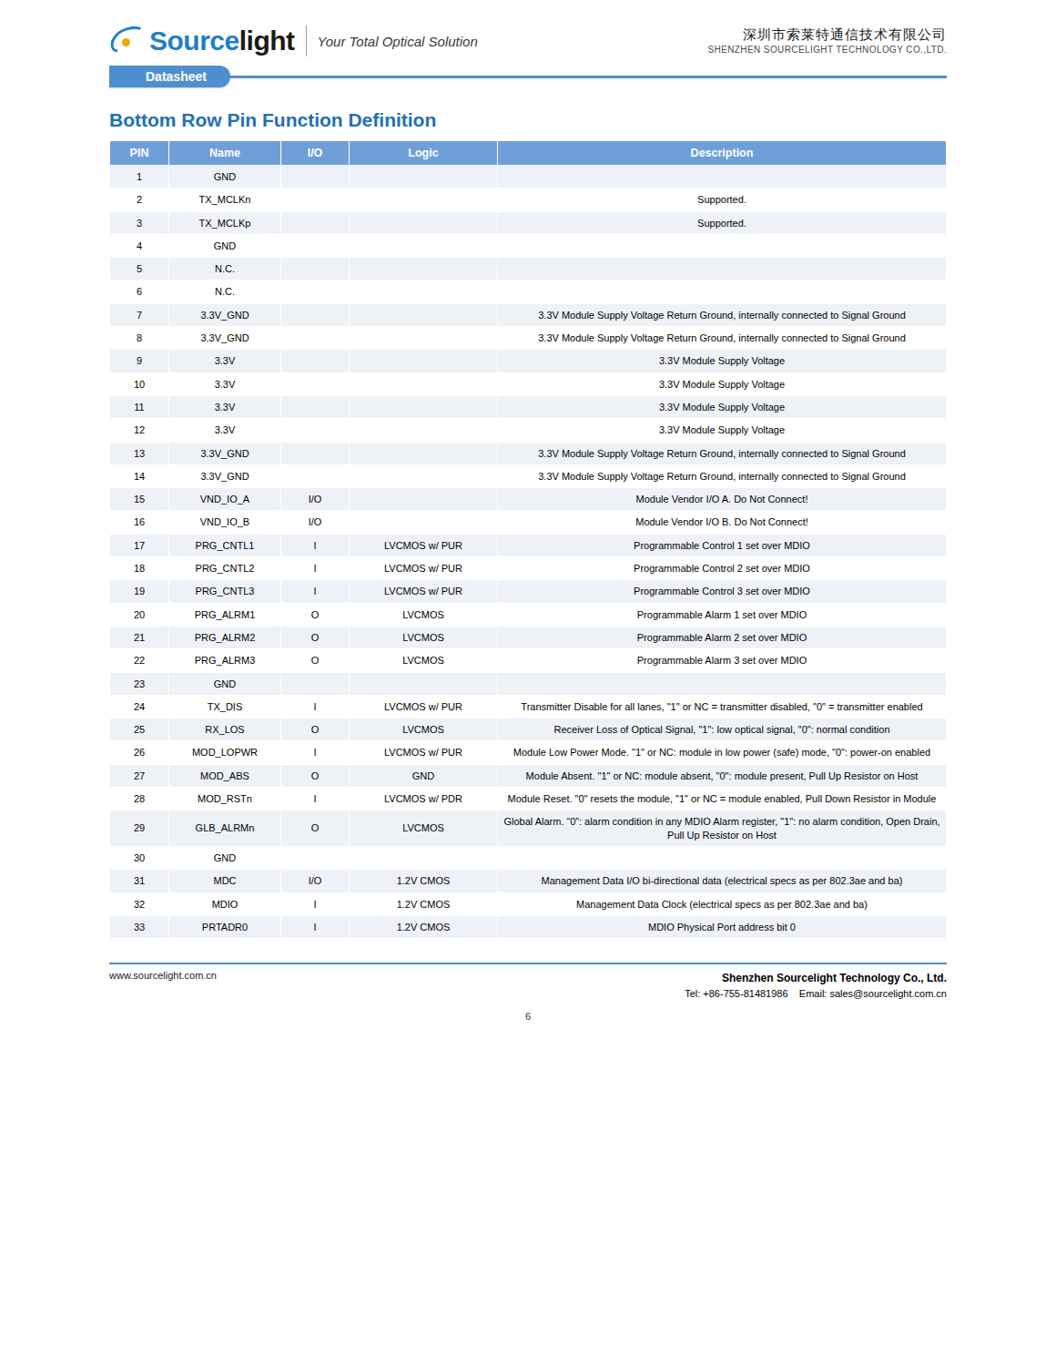Sourcelight
Your Total Optical Solution
深圳市索莱特通信技术有限公司
SHENZHEN SOURCELIGHT TECHNOLOGY CO.,LTD.
Datasheet
Bottom Row Pin Function Definition
| PIN | Name | I/O | Logic | Description |
| --- | --- | --- | --- | --- |
| 1 | GND | | | |
| 2 | TX_MCLKn | | | Supported. |
| 3 | TX_MCLKp | | | Supported. |
| 4 | GND | | | |
| 5 | N.C. | | | |
| 6 | N.C. | | | |
| 7 | 3.3V_GND | | | 3.3V Module Supply Voltage Return Ground, internally connected to Signal Ground |
| 8 | 3.3V_GND | | | 3.3V Module Supply Voltage Return Ground, internally connected to Signal Ground |
| 9 | 3.3V | | | 3.3V Module Supply Voltage |
| 10 | 3.3V | | | 3.3V Module Supply Voltage |
| 11 | 3.3V | | | 3.3V Module Supply Voltage |
| 12 | 3.3V | | | 3.3V Module Supply Voltage |
| 13 | 3.3V_GND | | | 3.3V Module Supply Voltage Return Ground, internally connected to Signal Ground |
| 14 | 3.3V_GND | | | 3.3V Module Supply Voltage Return Ground, internally connected to Signal Ground |
| 15 | VND_IO_A | I/O | | Module Vendor I/O A. Do Not Connect! |
| 16 | VND_IO_B | I/O | | Module Vendor I/O B. Do Not Connect! |
| 17 | PRG_CNTL1 | I | LVCMOS w/ PUR | Programmable Control 1 set over MDIO |
| 18 | PRG_CNTL2 | I | LVCMOS w/ PUR | Programmable Control 2 set over MDIO |
| 19 | PRG_CNTL3 | I | LVCMOS w/ PUR | Programmable Control 3 set over MDIO |
| 20 | PRG_ALRM1 | O | LVCMOS | Programmable Alarm 1 set over MDIO |
| 21 | PRG_ALRM2 | O | LVCMOS | Programmable Alarm 2 set over MDIO |
| 22 | PRG_ALRM3 | O | LVCMOS | Programmable Alarm 3 set over MDIO |
| 23 | GND | | | |
| 24 | TX_DIS | I | LVCMOS w/ PUR | Transmitter Disable for all lanes, "1" or NC = transmitter disabled, "0" = transmitter enabled |
| 25 | RX_LOS | O | LVCMOS | Receiver Loss of Optical Signal, "1": low optical signal, "0": normal condition |
| 26 | MOD_LOPWR | I | LVCMOS w/ PUR | Module Low Power Mode. "1" or NC: module in low power (safe) mode, "0": power-on enabled |
| 27 | MOD_ABS | O | GND | Module Absent. "1" or NC: module absent, "0": module present, Pull Up Resistor on Host |
| 28 | MOD_RSTn | I | LVCMOS w/ PDR | Module Reset. "0" resets the module, "1" or NC = module enabled, Pull Down Resistor in Module |
| 29 | GLB_ALRMn | O | LVCMOS | Global Alarm. “0”: alarm condition in any MDIO Alarm register, "1": no alarm condition, Open Drain, Pull Up Resistor on Host |
| 30 | GND | | | |
| 31 | MDC | I/O | 1.2V CMOS | Management Data I/O bi-directional data (electrical specs as per 802.3ae and ba) |
| 32 | MDIO | I | 1.2V CMOS | Management Data Clock (electrical specs as per 802.3ae and ba) |
| 33 | PRTADR0 | I | 1.2V CMOS | MDIO Physical Port address bit 0 |
www.sourcelight.com.cn
Shenzhen Sourcelight Technology Co., Ltd.
Tel: +86-755-81481986 Email: sales@sourcelight.com.cn
6